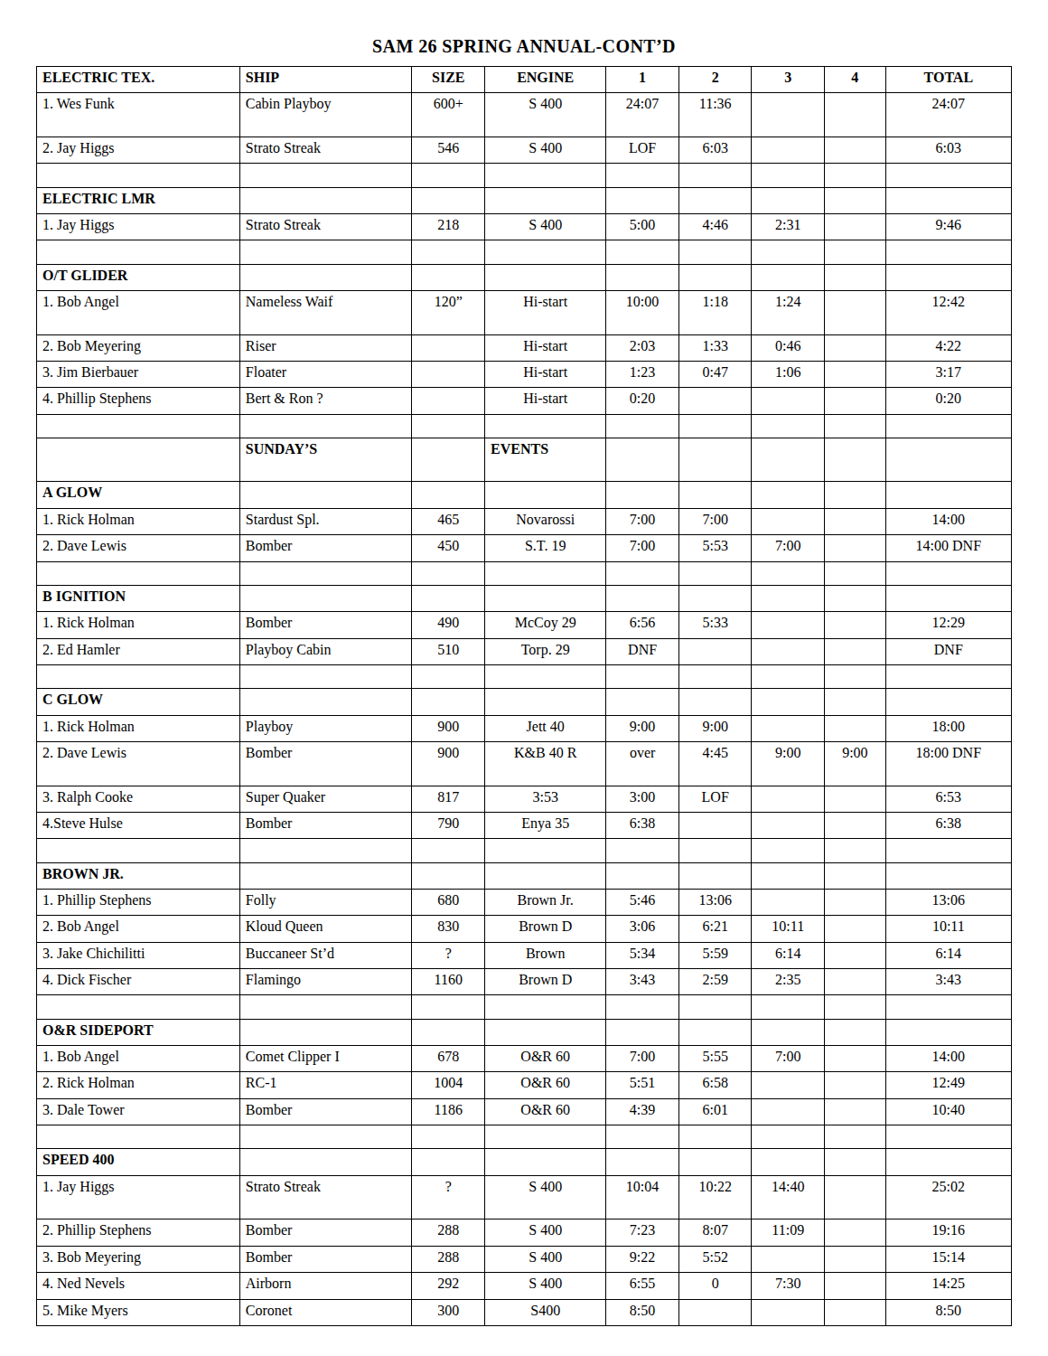SAM 26 SPRING ANNUAL-CONT’D
| ELECTRIC TEX. | SHIP | SIZE | ENGINE | 1 | 2 | 3 | 4 | TOTAL |
| --- | --- | --- | --- | --- | --- | --- | --- | --- |
| 1. Wes Funk | Cabin Playboy | 600+ | S 400 | 24:07 | 11:36 | | | 24:07 |
| 2. Jay Higgs | Strato Streak | 546 | S 400 | LOF | 6:03 | | | 6:03 |
| ELECTRIC LMR | | | | | | | | |
| 1. Jay Higgs | Strato Streak | 218 | S 400 | 5:00 | 4:46 | 2:31 | | 9:46 |
| O/T GLIDER | | | | | | | | |
| 1. Bob Angel | Nameless Waif | 120” | Hi-start | 10:00 | 1:18 | 1:24 | | 12:42 |
| 2. Bob Meyering | Riser | | Hi-start | 2:03 | 1:33 | 0:46 | | 4:22 |
| 3. Jim Bierbauer | Floater | | Hi-start | 1:23 | 0:47 | 1:06 | | 3:17 |
| 4. Phillip Stephens | Bert & Ron ? | | Hi-start | 0:20 | | | | 0:20 |
| | SUNDAY’S | | EVENTS | | | | | |
| A GLOW | | | | | | | | |
| 1. Rick Holman | Stardust Spl. | 465 | Novarossi | 7:00 | 7:00 | | | 14:00 |
| 2. Dave Lewis | Bomber | 450 | S.T. 19 | 7:00 | 5:53 | 7:00 | | 14:00 DNF |
| B IGNITION | | | | | | | | |
| 1. Rick Holman | Bomber | 490 | McCoy 29 | 6:56 | 5:33 | | | 12:29 |
| 2. Ed Hamler | Playboy Cabin | 510 | Torp. 29 | DNF | | | | DNF |
| C GLOW | | | | | | | | |
| 1. Rick Holman | Playboy | 900 | Jett 40 | 9:00 | 9:00 | | | 18:00 |
| 2. Dave Lewis | Bomber | 900 | K&B 40 R | over | 4:45 | 9:00 | 9:00 | 18:00 DNF |
| 3. Ralph Cooke | Super Quaker | 817 | 3:53 | 3:00 | LOF | | | 6:53 |
| 4.Steve Hulse | Bomber | 790 | Enya 35 | 6:38 | | | | 6:38 |
| BROWN JR. | | | | | | | | |
| 1. Phillip Stephens | Folly | 680 | Brown Jr. | 5:46 | 13:06 | | | 13:06 |
| 2. Bob Angel | Kloud Queen | 830 | Brown D | 3:06 | 6:21 | 10:11 | | 10:11 |
| 3. Jake Chichilitti | Buccaneer St’d | ? | Brown | 5:34 | 5:59 | 6:14 | | 6:14 |
| 4. Dick Fischer | Flamingo | 1160 | Brown D | 3:43 | 2:59 | 2:35 | | 3:43 |
| O&R SIDEPORT | | | | | | | | |
| 1. Bob Angel | Comet Clipper I | 678 | O&R 60 | 7:00 | 5:55 | 7:00 | | 14:00 |
| 2. Rick Holman | RC-1 | 1004 | O&R 60 | 5:51 | 6:58 | | | 12:49 |
| 3. Dale Tower | Bomber | 1186 | O&R 60 | 4:39 | 6:01 | | | 10:40 |
| SPEED 400 | | | | | | | | |
| 1. Jay Higgs | Strato Streak | ? | S 400 | 10:04 | 10:22 | 14:40 | | 25:02 |
| 2. Phillip Stephens | Bomber | 288 | S 400 | 7:23 | 8:07 | 11:09 | | 19:16 |
| 3. Bob Meyering | Bomber | 288 | S 400 | 9:22 | 5:52 | | | 15:14 |
| 4. Ned Nevels | Airborn | 292 | S 400 | 6:55 | 0 | 7:30 | | 14:25 |
| 5. Mike Myers | Coronet | 300 | S400 | 8:50 | | | | 8:50 |